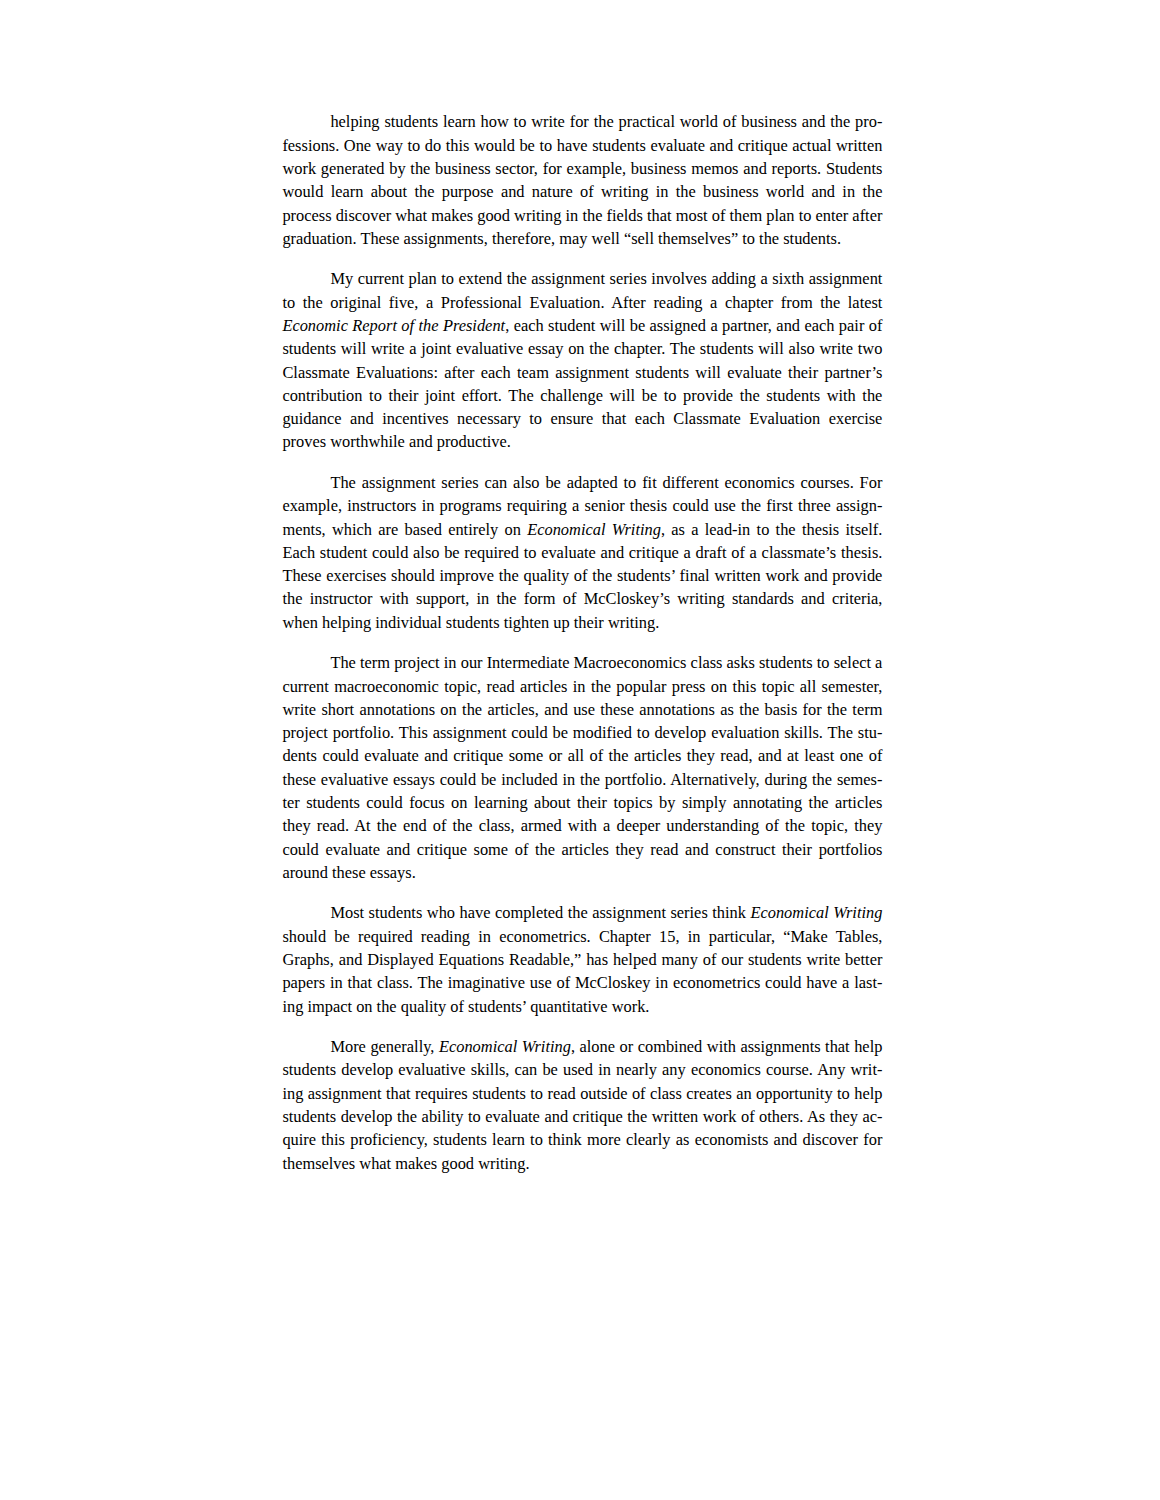helping students learn how to write for the practical world of business and the professions. One way to do this would be to have students evaluate and critique actual written work generated by the business sector, for example, business memos and reports. Students would learn about the purpose and nature of writing in the business world and in the process discover what makes good writing in the fields that most of them plan to enter after graduation. These assignments, there­fore, may well “sell themselves” to the students.
My current plan to extend the assignment series involves adding a sixth assignment to the original five, a Professional Evaluation. After reading a chapter from the latest Economic Report of the President, each student will be assigned a partner, and each pair of students will write a joint evaluative essay on the chapter. The students will also write two Classmate Evaluations: after each team assignment students will evaluate their partner’s contribution to their joint effort. The challenge will be to provide the students with the guidance and incentives necessary to ensure that each Classmate Evaluation exercise proves worthwhile and productive.
The assignment series can also be adapted to fit different economics courses. For example, instructors in programs requiring a senior thesis could use the first three assignments, which are based entirely on Economical Writing, as a lead-in to the thesis itself. Each student could also be required to evaluate and critique a draft of a classmate’s thesis. These exercises should improve the quality of the students’ final written work and provide the instructor with support, in the form of McCloskey’s writing standards and criteria, when helping individual students tighten up their writing.
The term project in our Intermediate Macroeconomics class asks students to select a current macroeconomic topic, read articles in the popular press on this topic all semester, write short annotations on the articles, and use these annotations as the basis for the term project port­folio. This assignment could be modified to develop evaluation skills. The students could eval­uate and critique some or all of the articles they read, and at least one of these evaluative essays could be included in the portfolio. Alternatively, during the semester students could focus on learning about their topics by simply annotating the articles they read. At the end of the class, armed with a deeper understanding of the topic, they could evaluate and critique some of the articles they read and construct their portfolios around these essays.
Most students who have completed the assignment series think Economical Writing should be required reading in econometrics. Chapter 15, in particular, “Make Tables, Graphs, and Displayed Equations Readable,” has helped many of our students write better papers in that class. The imaginative use of McCloskey in econometrics could have a lasting impact on the quality of students’ quantitative work.
More generally, Economical Writing, alone or combined with assignments that help students develop evaluative skills, can be used in nearly any economics course. Any writing assignment that requires students to read outside of class creates an opportunity to help students develop the ability to evaluate and critique the written work of others. As they acquire this pro­ficiency, students learn to think more clearly as economists and discover for themselves what makes good writing.